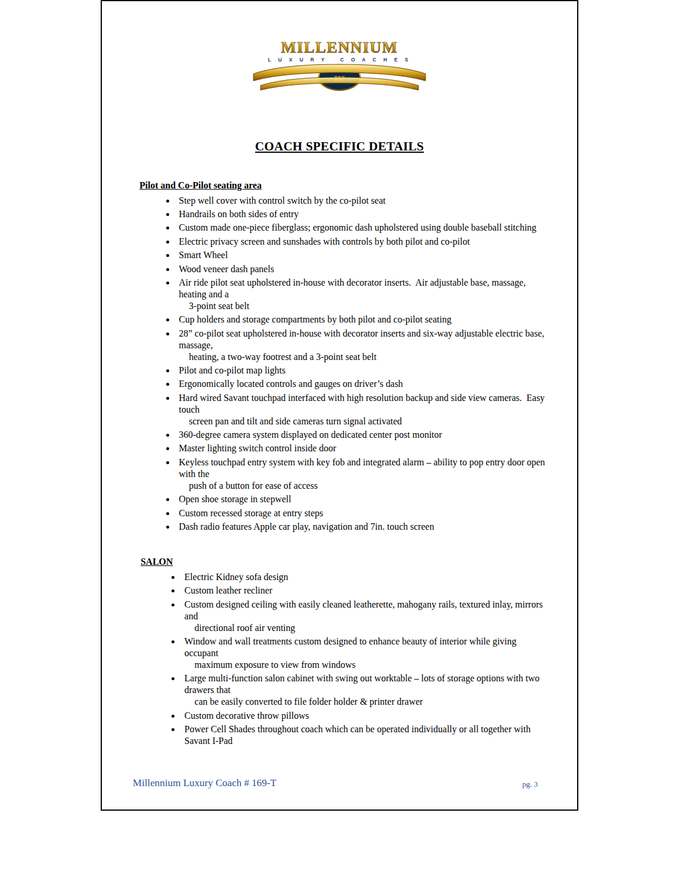MILLENNIUM L U X U R Y C O A C H E S m
COACH SPECIFIC DETAILS
Pilot and Co-Pilot seating area
Step well cover with control switch by the co-pilot seat
Handrails on both sides of entry
Custom made one-piece fiberglass; ergonomic dash upholstered using double baseball stitching
Electric privacy screen and sunshades with controls by both pilot and co-pilot
Smart Wheel
Wood veneer dash panels
Air ride pilot seat upholstered in-house with decorator inserts. Air adjustable base, massage, heating and a 3-point seat belt
Cup holders and storage compartments by both pilot and co-pilot seating
28” co-pilot seat upholstered in-house with decorator inserts and six-way adjustable electric base, massage, heating, a two-way footrest and a 3-point seat belt
Pilot and co-pilot map lights
Ergonomically located controls and gauges on driver’s dash
Hard wired Savant touchpad interfaced with high resolution backup and side view cameras. Easy touch screen pan and tilt and side cameras turn signal activated
360-degree camera system displayed on dedicated center post monitor
Master lighting switch control inside door
Keyless touchpad entry system with key fob and integrated alarm – ability to pop entry door open with the push of a button for ease of access
Open shoe storage in stepwell
Custom recessed storage at entry steps
Dash radio features Apple car play, navigation and 7in. touch screen
SALON
Electric Kidney sofa design
Custom leather recliner
Custom designed ceiling with easily cleaned leatherette, mahogany rails, textured inlay, mirrors and directional roof air venting
Window and wall treatments custom designed to enhance beauty of interior while giving occupant maximum exposure to view from windows
Large multi-function salon cabinet with swing out worktable – lots of storage options with two drawers that can be easily converted to file folder holder & printer drawer
Custom decorative throw pillows
Power Cell Shades throughout coach which can be operated individually or all together with Savant I-Pad
Millennium Luxury Coach # 169-T
pg. 3